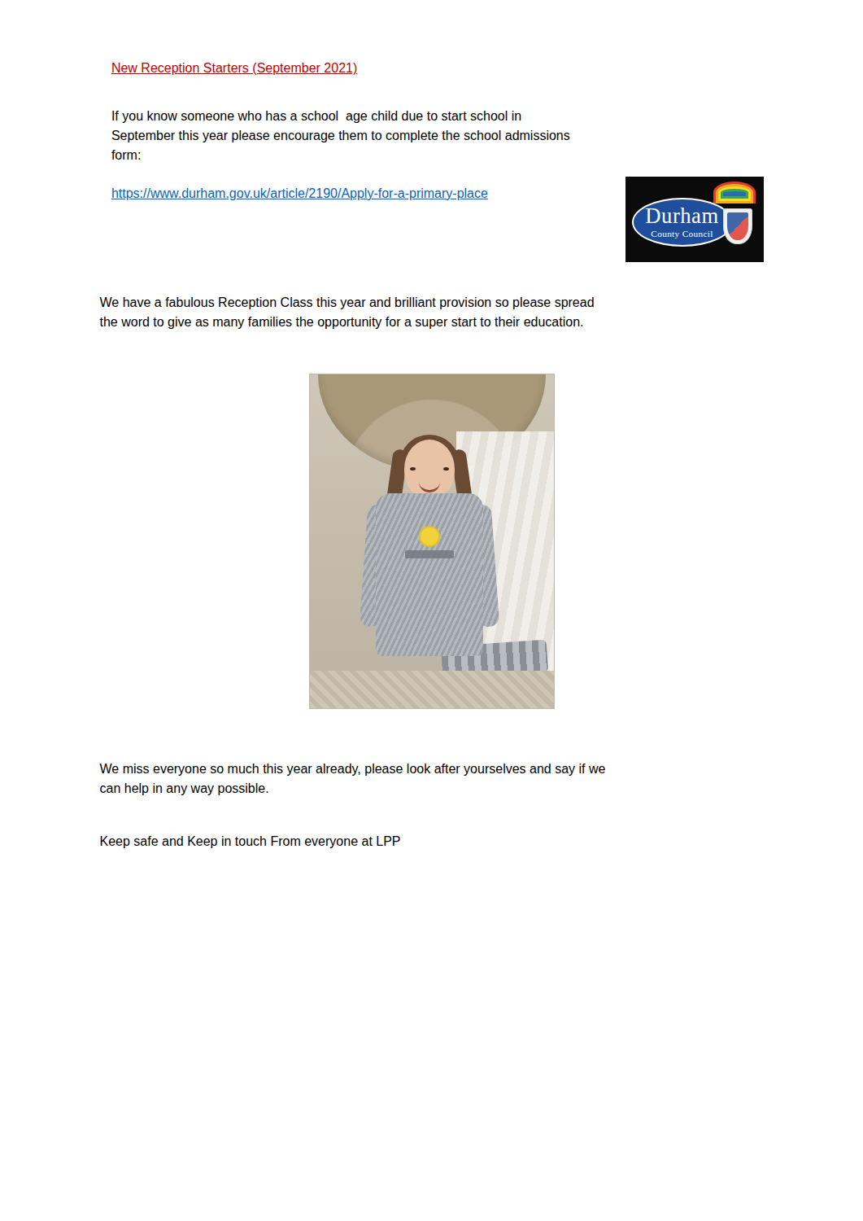New Reception Starters (September 2021)
If you know someone who has a school age child due to start school in September this year please encourage them to complete the school admissions form:
https://www.durham.gov.uk/article/2190/Apply-for-a-primary-place
Durham County Council
We have a fabulous Reception Class this year and brilliant provision so please spread the word to give as many families the opportunity for a super start to their education.
We miss everyone so much this year already, please look after yourselves and say if we can help in any way possible.
Keep safe and Keep in touch From everyone at LPP